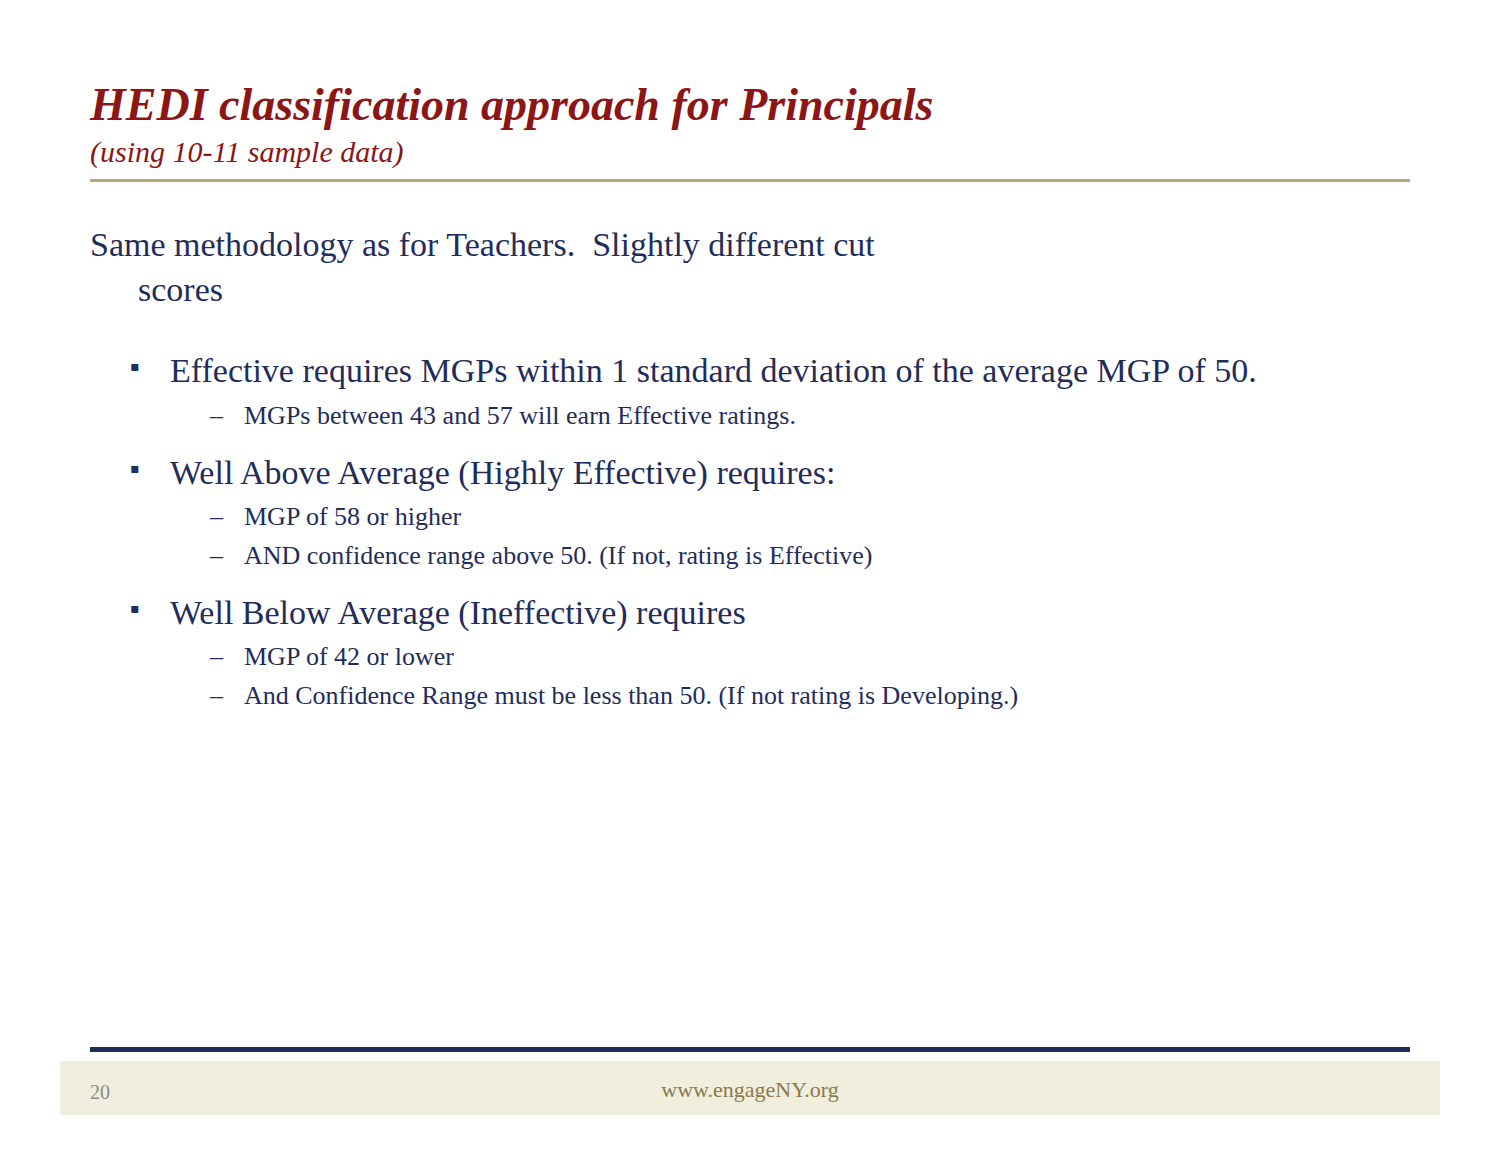HEDI classification approach for Principals
(using 10-11 sample data)
Same methodology as for Teachers. Slightly different cut scores
Effective requires MGPs within 1 standard deviation of the average MGP of 50.
MGPs between 43 and 57 will earn Effective ratings.
Well Above Average (Highly Effective) requires:
MGP of 58 or higher
AND confidence range above 50. (If not, rating is Effective)
Well Below Average (Ineffective) requires
MGP of 42 or lower
And Confidence Range must be less than 50. (If not rating is Developing.)
20
www.engageNY.org